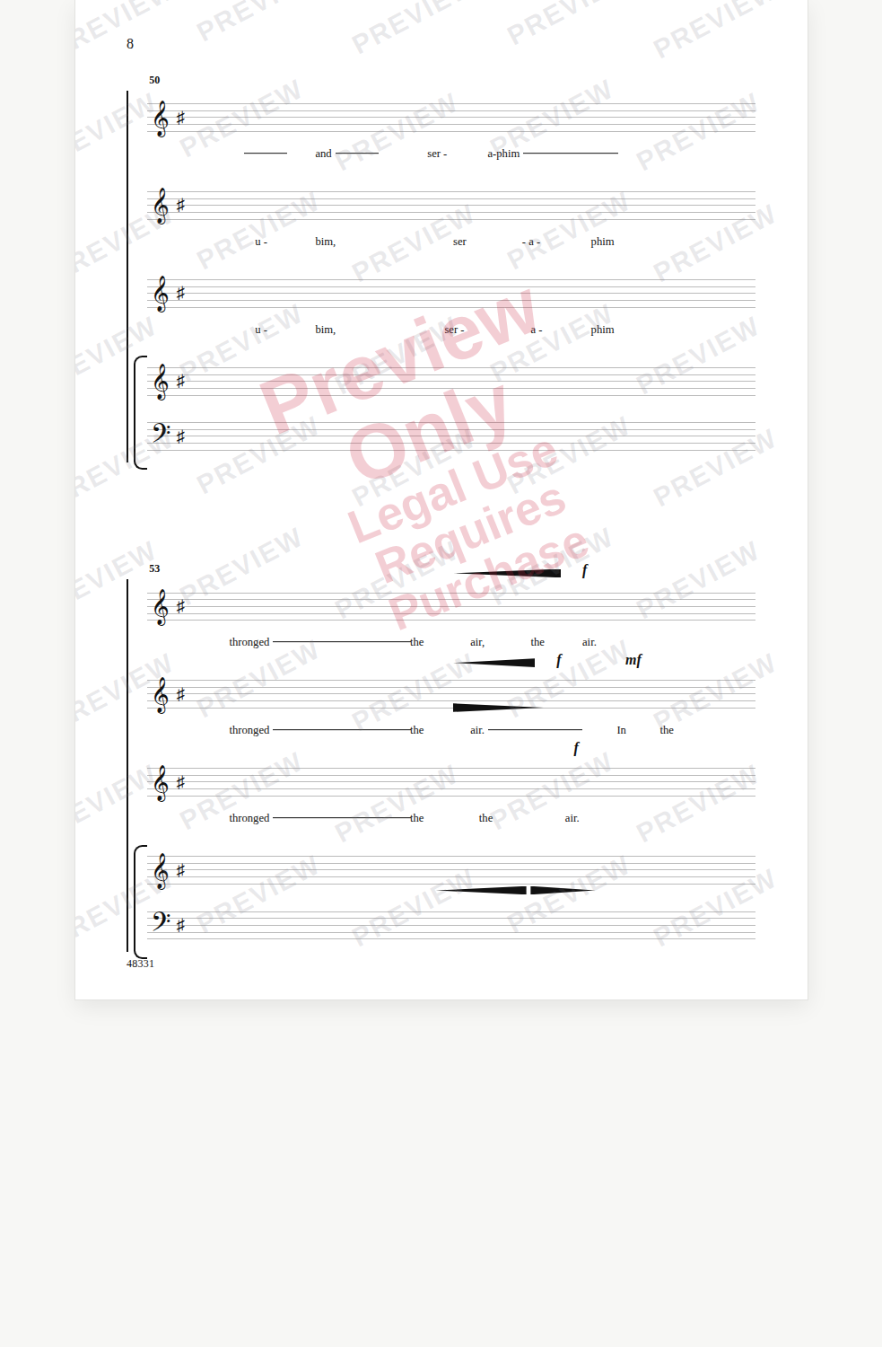8
50
𝄞 ♯
and ser - a‑phim
𝄞 ♯
u - bim, ser - a - phim
𝄞 ♯
u - bim, ser - a - phim
𝄞 ♯
𝄢 ♯
53
𝄞 ♯ f
thronged the air, the air.
𝄞 ♯ f mf
thronged the air. In the
𝄞 ♯ f
thronged the the air.
𝄞 ♯
𝄢 ♯
48331
PREVIEW PREVIEW PREVIEW PREVIEW PREVIEW PREVIEW PREVIEW PREVIEW PREVIEW PREVIEW PREVIEW PREVIEW PREVIEW PREVIEW PREVIEW PREVIEW PREVIEW PREVIEW PREVIEW PREVIEW PREVIEW PREVIEW PREVIEW PREVIEW PREVIEW PREVIEW PREVIEW PREVIEW PREVIEW PREVIEW PREVIEW PREVIEW PREVIEW PREVIEW PREVIEW PREVIEW PREVIEW PREVIEW PREVIEW PREVIEW PREVIEW PREVIEW PREVIEW PREVIEW PREVIEW
Preview Only
Legal Use Requires Purchase
Watermark text repeated across the page reads “PREVIEW”. A large diagonal stamp reads “Preview Only — Legal Use Requires Purchase”.